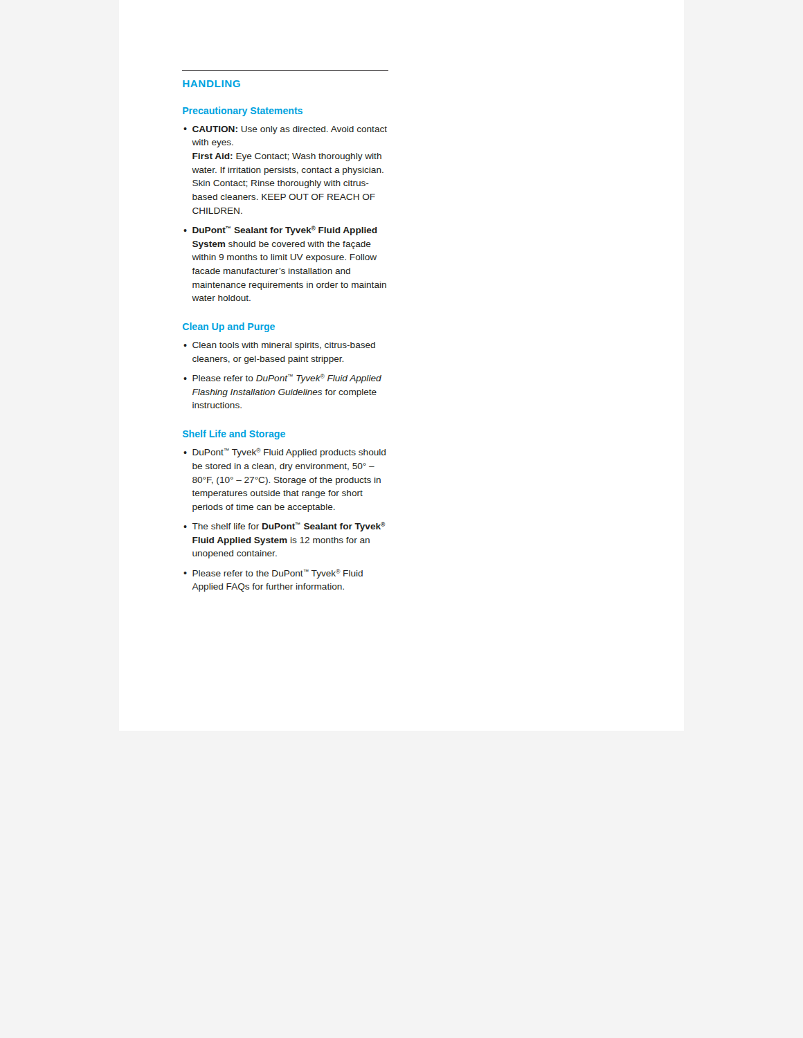Handling
Precautionary Statements
CAUTION: Use only as directed. Avoid contact with eyes.
First Aid: Eye Contact; Wash thoroughly with water. If irritation persists, contact a physician. Skin Contact; Rinse thoroughly with citrus-based cleaners. Keep out of reach of children.
DuPont™ Sealant for Tyvek® Fluid Applied System should be covered with the façade within 9 months to limit UV exposure. Follow facade manufacturer’s installation and maintenance requirements in order to maintain water holdout.
Clean Up and Purge
Clean tools with mineral spirits, citrus-based cleaners, or gel-based paint stripper.
Please refer to DuPont™ Tyvek® Fluid Applied Flashing Installation Guidelines for complete instructions.
Shelf Life and Storage
DuPont™ Tyvek® Fluid Applied products should be stored in a clean, dry environment, 50° – 80°F, (10° – 27°C). Storage of the products in temperatures outside that range for short periods of time can be acceptable.
The shelf life for DuPont™ Sealant for Tyvek® Fluid Applied System is 12 months for an unopened container.
Please refer to the DuPont™ Tyvek® Fluid Applied FAQs for further information.